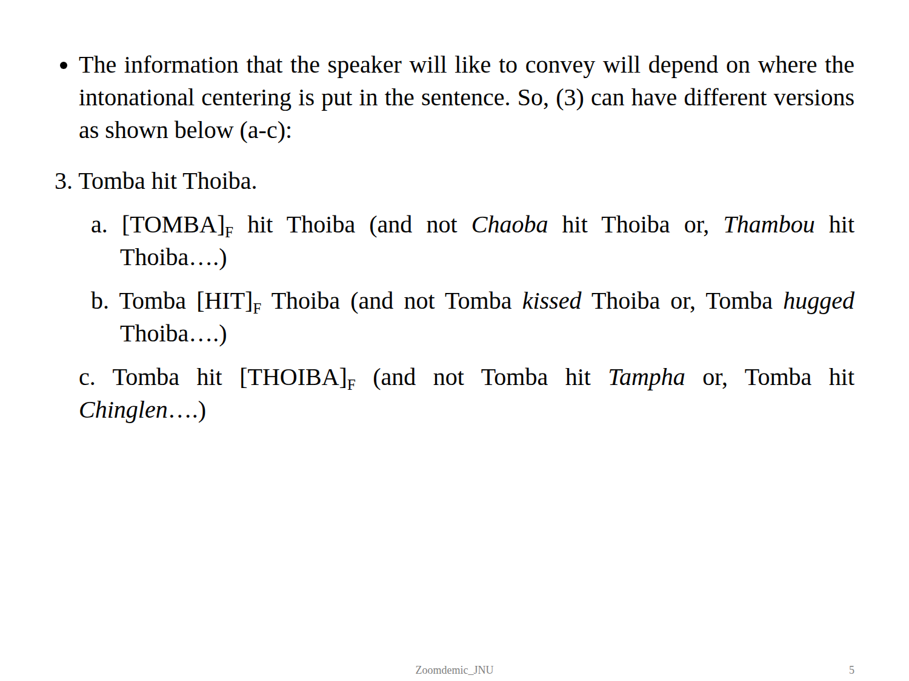The information that the speaker will like to convey will depend on where the intonational centering is put in the sentence. So, (3) can have different versions as shown below (a-c):
3. Tomba hit Thoiba.
a. [TOMBA]F hit Thoiba (and not Chaoba hit Thoiba or, Thambou hit Thoiba….)
b. Tomba [HIT]F Thoiba (and not Tomba kissed Thoiba or, Tomba hugged Thoiba….)
c. Tomba hit [THOIBA]F (and not Tomba hit Tampha or, Tomba hit Chinglen….)
Zoomdemic_JNU 5